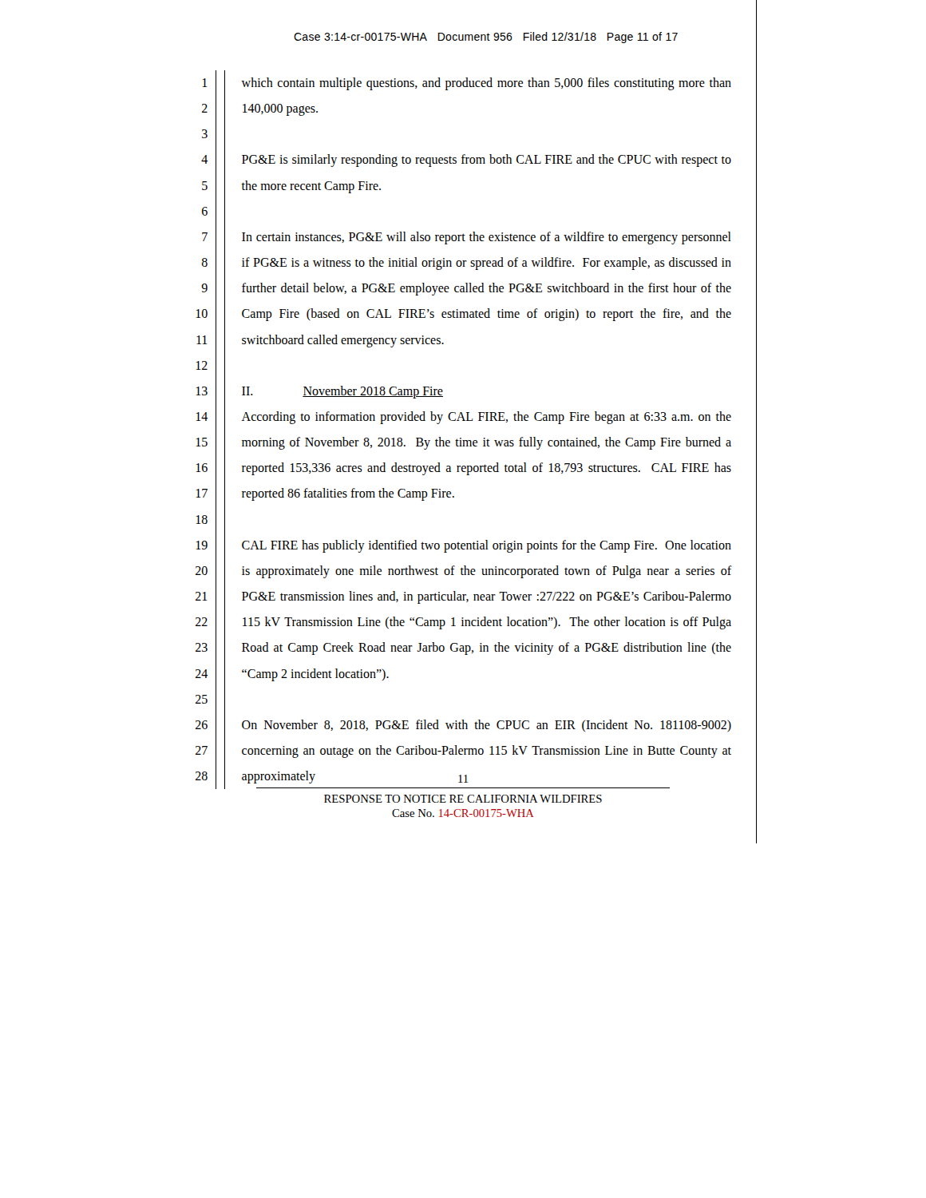Case 3:14-cr-00175-WHA Document 956 Filed 12/31/18 Page 11 of 17
1
2
3
4
5
6
7
8
9
10
11
12
13
14
15
16
17
18
19
20
21
22
23
24
25
26
27
28
which contain multiple questions, and produced more than 5,000 files constituting more than 140,000 pages.
PG&E is similarly responding to requests from both CAL FIRE and the CPUC with respect to the more recent Camp Fire.
In certain instances, PG&E will also report the existence of a wildfire to emergency personnel if PG&E is a witness to the initial origin or spread of a wildfire. For example, as discussed in further detail below, a PG&E employee called the PG&E switchboard in the first hour of the Camp Fire (based on CAL FIRE’s estimated time of origin) to report the fire, and the switchboard called emergency services.
II.
November 2018 Camp Fire
According to information provided by CAL FIRE, the Camp Fire began at 6:33 a.m. on the morning of November 8, 2018. By the time it was fully contained, the Camp Fire burned a reported 153,336 acres and destroyed a reported total of 18,793 structures. CAL FIRE has reported 86 fatalities from the Camp Fire.
CAL FIRE has publicly identified two potential origin points for the Camp Fire. One location is approximately one mile northwest of the unincorporated town of Pulga near a series of PG&E transmission lines and, in particular, near Tower :27/222 on PG&E’s Caribou-Palermo 115 kV Transmission Line (the “Camp 1 incident location”). The other location is off Pulga Road at Camp Creek Road near Jarbo Gap, in the vicinity of a PG&E distribution line (the “Camp 2 incident location”).
On November 8, 2018, PG&E filed with the CPUC an EIR (Incident No. 181108-9002) concerning an outage on the Caribou-Palermo 115 kV Transmission Line in Butte County at approximately
11
RESPONSE TO NOTICE RE CALIFORNIA WILDFIRES
Case No. 14-CR-00175-WHA